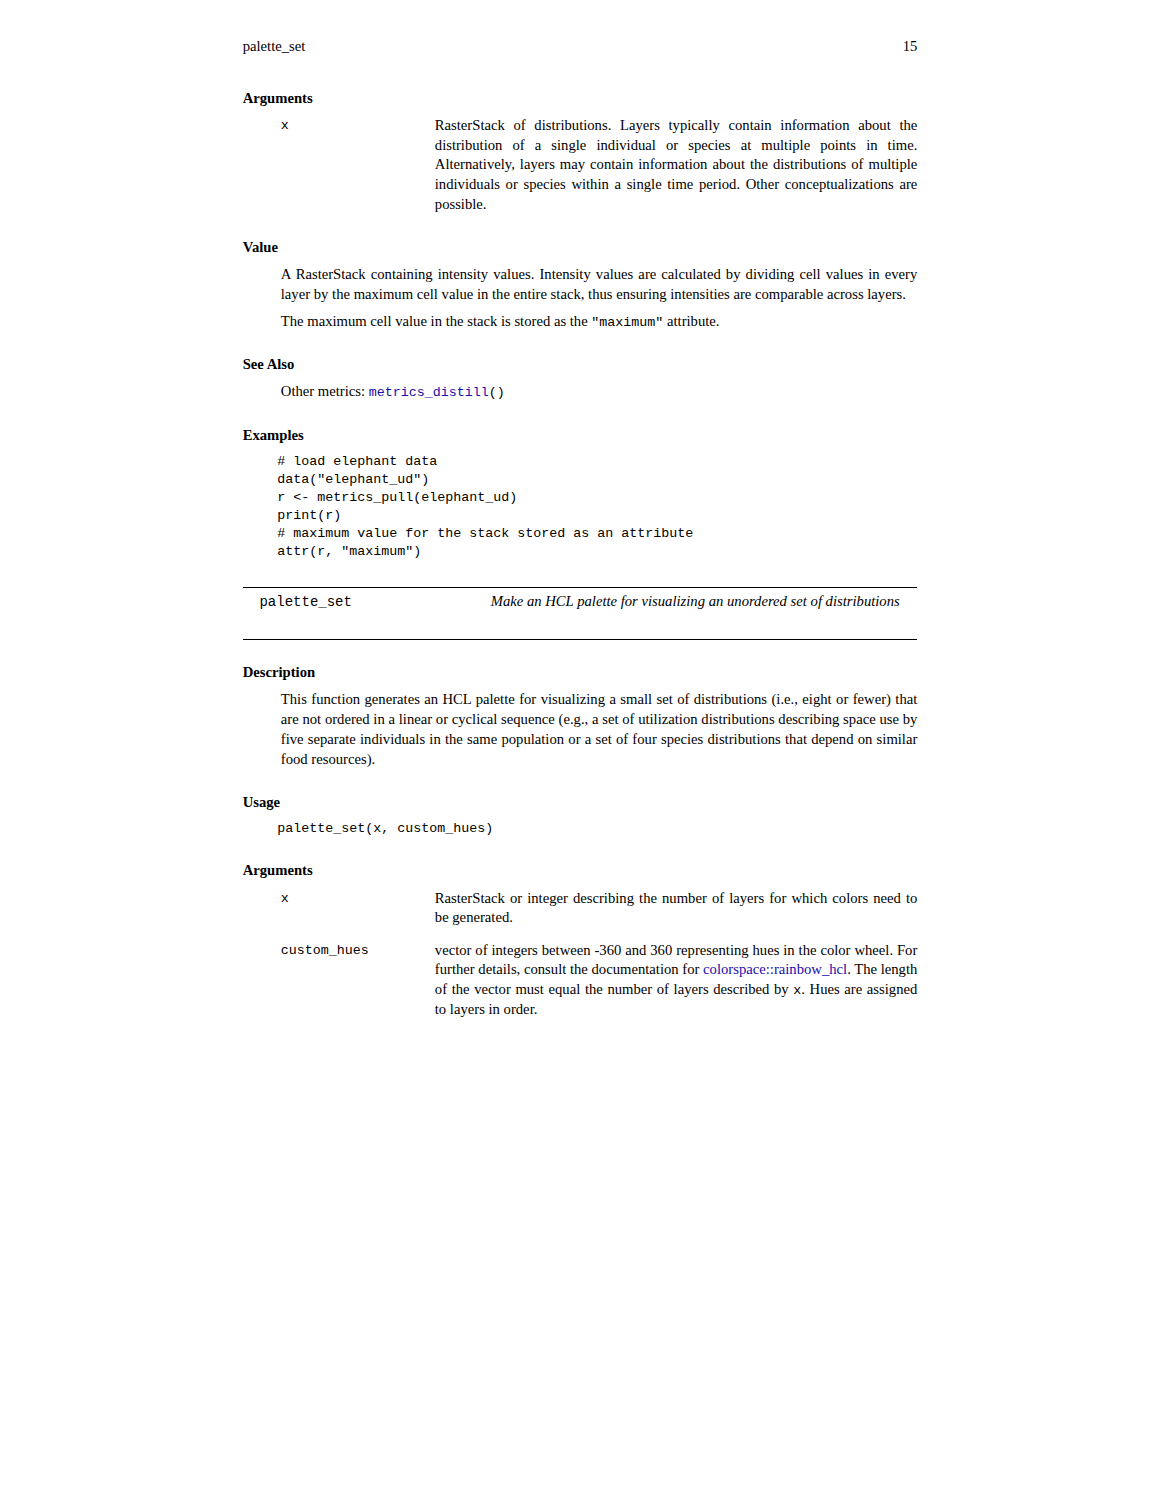palette_set 15
Arguments
x
RasterStack of distributions. Layers typically contain information about the distribution of a single individual or species at multiple points in time. Alternatively, layers may contain information about the distributions of multiple individuals or species within a single time period. Other conceptualizations are possible.
Value
A RasterStack containing intensity values. Intensity values are calculated by dividing cell values in every layer by the maximum cell value in the entire stack, thus ensuring intensities are comparable across layers.
The maximum cell value in the stack is stored as the "maximum" attribute.
See Also
Other metrics: metrics_distill()
Examples
# load elephant data
data("elephant_ud")
r <- metrics_pull(elephant_ud)
print(r)
# maximum value for the stack stored as an attribute
attr(r, "maximum")
palette_set Make an HCL palette for visualizing an unordered set of distributions
Description
This function generates an HCL palette for visualizing a small set of distributions (i.e., eight or fewer) that are not ordered in a linear or cyclical sequence (e.g., a set of utilization distributions describing space use by five separate individuals in the same population or a set of four species distributions that depend on similar food resources).
Usage
palette_set(x, custom_hues)
Arguments
x
RasterStack or integer describing the number of layers for which colors need to be generated.
custom_hues
vector of integers between -360 and 360 representing hues in the color wheel. For further details, consult the documentation for colorspace::rainbow_hcl. The length of the vector must equal the number of layers described by x. Hues are assigned to layers in order.